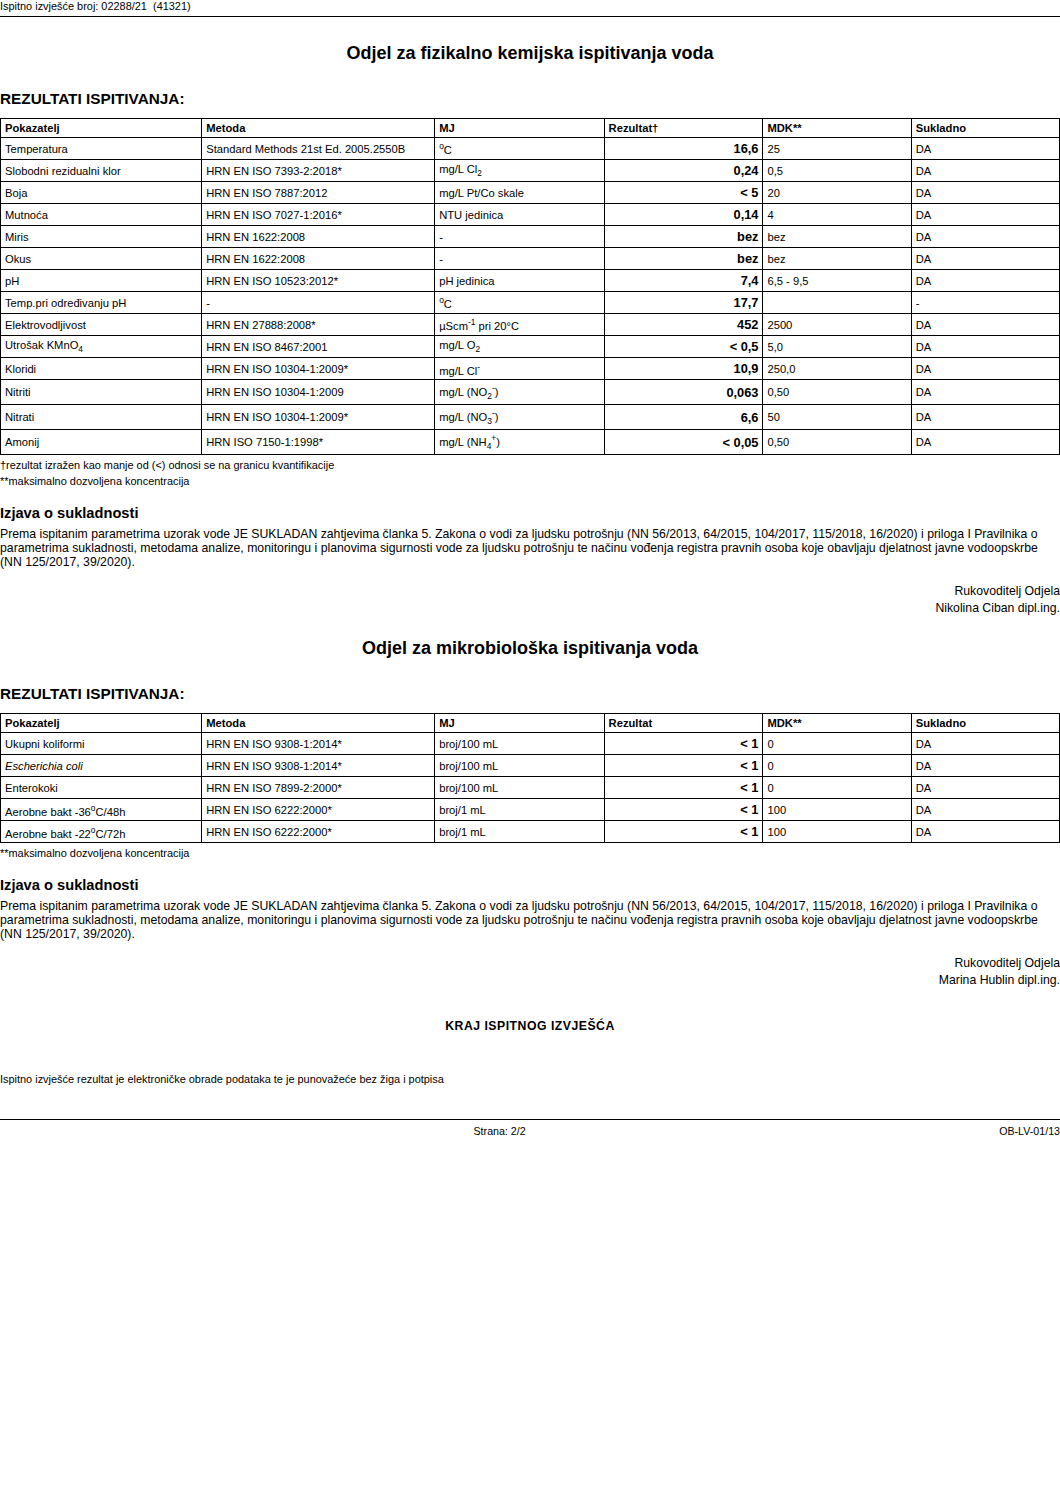Ispitno izvješće broj: 02288/21 (41321)
Odjel za fizikalno kemijska ispitivanja voda
REZULTATI ISPITIVANJA:
| Pokazatelj | Metoda | MJ | Rezultat† | MDK** | Sukladno |
| --- | --- | --- | --- | --- | --- |
| Temperatura | Standard Methods 21st Ed. 2005.2550B | o C | 16,6 | 25 | DA |
| Slobodni rezidualni klor | HRN EN ISO 7393-2:2018* | mg/L Cl 2 | 0,24 | 0,5 | DA |
| Boja | HRN EN ISO 7887:2012 | mg/L Pt/Co skale | < 5 | 20 | DA |
| Mutnoća | HRN EN ISO 7027-1:2016* | NTU jedinica | 0,14 | 4 | DA |
| Miris | HRN EN 1622:2008 | - | bez | bez | DA |
| Okus | HRN EN 1622:2008 | - | bez | bez | DA |
| pH | HRN EN ISO 10523:2012* | pH jedinica | 7,4 | 6,5 - 9,5 | DA |
| Temp.pri određivanju pH | - | o C | 17,7 | | - |
| Elektrovodljivost | HRN EN 27888:2008* | µScm -1 pri 20°C | 452 | 2500 | DA |
| Utrošak KMnO 4 | HRN EN ISO 8467:2001 | mg/L O 2 | < 0,5 | 5,0 | DA |
| Kloridi | HRN EN ISO 10304-1:2009* | mg/L Cl - | 10,9 | 250,0 | DA |
| Nitriti | HRN EN ISO 10304-1:2009 | mg/L (NO 2 - ) | 0,063 | 0,50 | DA |
| Nitrati | HRN EN ISO 10304-1:2009* | mg/L (NO 3 - ) | 6,6 | 50 | DA |
| Amonij | HRN ISO 7150-1:1998* | mg/L (NH 4 + ) | < 0,05 | 0,50 | DA |
†rezultat izražen kao manje od (<) odnosi se na granicu kvantifikacije
**maksimalno dozvoljena koncentracija
Izjava o sukladnosti
Prema ispitanim parametrima uzorak vode JE SUKLADAN zahtjevima članka 5. Zakona o vodi za ljudsku potrošnju (NN 56/2013, 64/2015, 104/2017, 115/2018, 16/2020) i priloga I Pravilnika o parametrima sukladnosti, metodama analize, monitoringu i planovima sigurnosti vode za ljudsku potrošnju te načinu vođenja registra pravnih osoba koje obavljaju djelatnost javne vodoopskrbe (NN 125/2017, 39/2020).
Rukovoditelj Odjela
Nikolina Ciban dipl.ing.
Odjel za mikrobiološka ispitivanja voda
REZULTATI ISPITIVANJA:
| Pokazatelj | Metoda | MJ | Rezultat | MDK** | Sukladno |
| --- | --- | --- | --- | --- | --- |
| Ukupni koliformi | HRN EN ISO 9308-1:2014* | broj/100 mL | < 1 | 0 | DA |
| Escherichia coli | HRN EN ISO 9308-1:2014* | broj/100 mL | < 1 | 0 | DA |
| Enterokoki | HRN EN ISO 7899-2:2000* | broj/100 mL | < 1 | 0 | DA |
| Aerobne bakt -36 o C/48h | HRN EN ISO 6222:2000* | broj/1 mL | < 1 | 100 | DA |
| Aerobne bakt -22 o C/72h | HRN EN ISO 6222:2000* | broj/1 mL | < 1 | 100 | DA |
**maksimalno dozvoljena koncentracija
Izjava o sukladnosti
Prema ispitanim parametrima uzorak vode JE SUKLADAN zahtjevima članka 5. Zakona o vodi za ljudsku potrošnju (NN 56/2013, 64/2015, 104/2017, 115/2018, 16/2020) i priloga I Pravilnika o parametrima sukladnosti, metodama analize, monitoringu i planovima sigurnosti vode za ljudsku potrošnju te načinu vođenja registra pravnih osoba koje obavljaju djelatnost javne vodoopskrbe (NN 125/2017, 39/2020).
Rukovoditelj Odjela
Marina Hublin dipl.ing.
KRAJ ISPITNOG IZVJEŠĆA
Ispitno izvješće rezultat je elektroničke obrade podataka te je punovažeće bez žiga i potpisa
Strana: 2/2 OB-LV-01/13